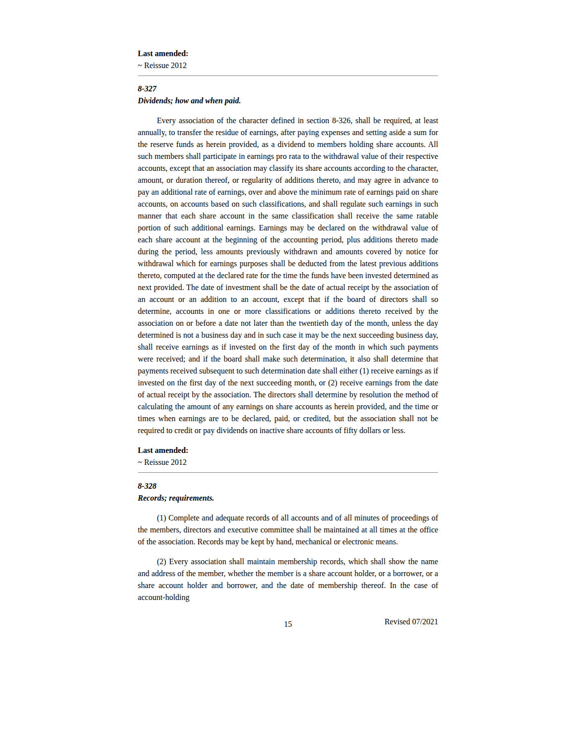Last amended:
~ Reissue 2012
8-327
Dividends; how and when paid.
Every association of the character defined in section 8-326, shall be required, at least annually, to transfer the residue of earnings, after paying expenses and setting aside a sum for the reserve funds as herein provided, as a dividend to members holding share accounts. All such members shall participate in earnings pro rata to the withdrawal value of their respective accounts, except that an association may classify its share accounts according to the character, amount, or duration thereof, or regularity of additions thereto, and may agree in advance to pay an additional rate of earnings, over and above the minimum rate of earnings paid on share accounts, on accounts based on such classifications, and shall regulate such earnings in such manner that each share account in the same classification shall receive the same ratable portion of such additional earnings. Earnings may be declared on the withdrawal value of each share account at the beginning of the accounting period, plus additions thereto made during the period, less amounts previously withdrawn and amounts covered by notice for withdrawal which for earnings purposes shall be deducted from the latest previous additions thereto, computed at the declared rate for the time the funds have been invested determined as next provided. The date of investment shall be the date of actual receipt by the association of an account or an addition to an account, except that if the board of directors shall so determine, accounts in one or more classifications or additions thereto received by the association on or before a date not later than the twentieth day of the month, unless the day determined is not a business day and in such case it may be the next succeeding business day, shall receive earnings as if invested on the first day of the month in which such payments were received; and if the board shall make such determination, it also shall determine that payments received subsequent to such determination date shall either (1) receive earnings as if invested on the first day of the next succeeding month, or (2) receive earnings from the date of actual receipt by the association. The directors shall determine by resolution the method of calculating the amount of any earnings on share accounts as herein provided, and the time or times when earnings are to be declared, paid, or credited, but the association shall not be required to credit or pay dividends on inactive share accounts of fifty dollars or less.
Last amended:
~ Reissue 2012
8-328
Records; requirements.
(1) Complete and adequate records of all accounts and of all minutes of proceedings of the members, directors and executive committee shall be maintained at all times at the office of the association. Records may be kept by hand, mechanical or electronic means.
(2) Every association shall maintain membership records, which shall show the name and address of the member, whether the member is a share account holder, or a borrower, or a share account holder and borrower, and the date of membership thereof. In the case of account-holding
15
Revised 07/2021